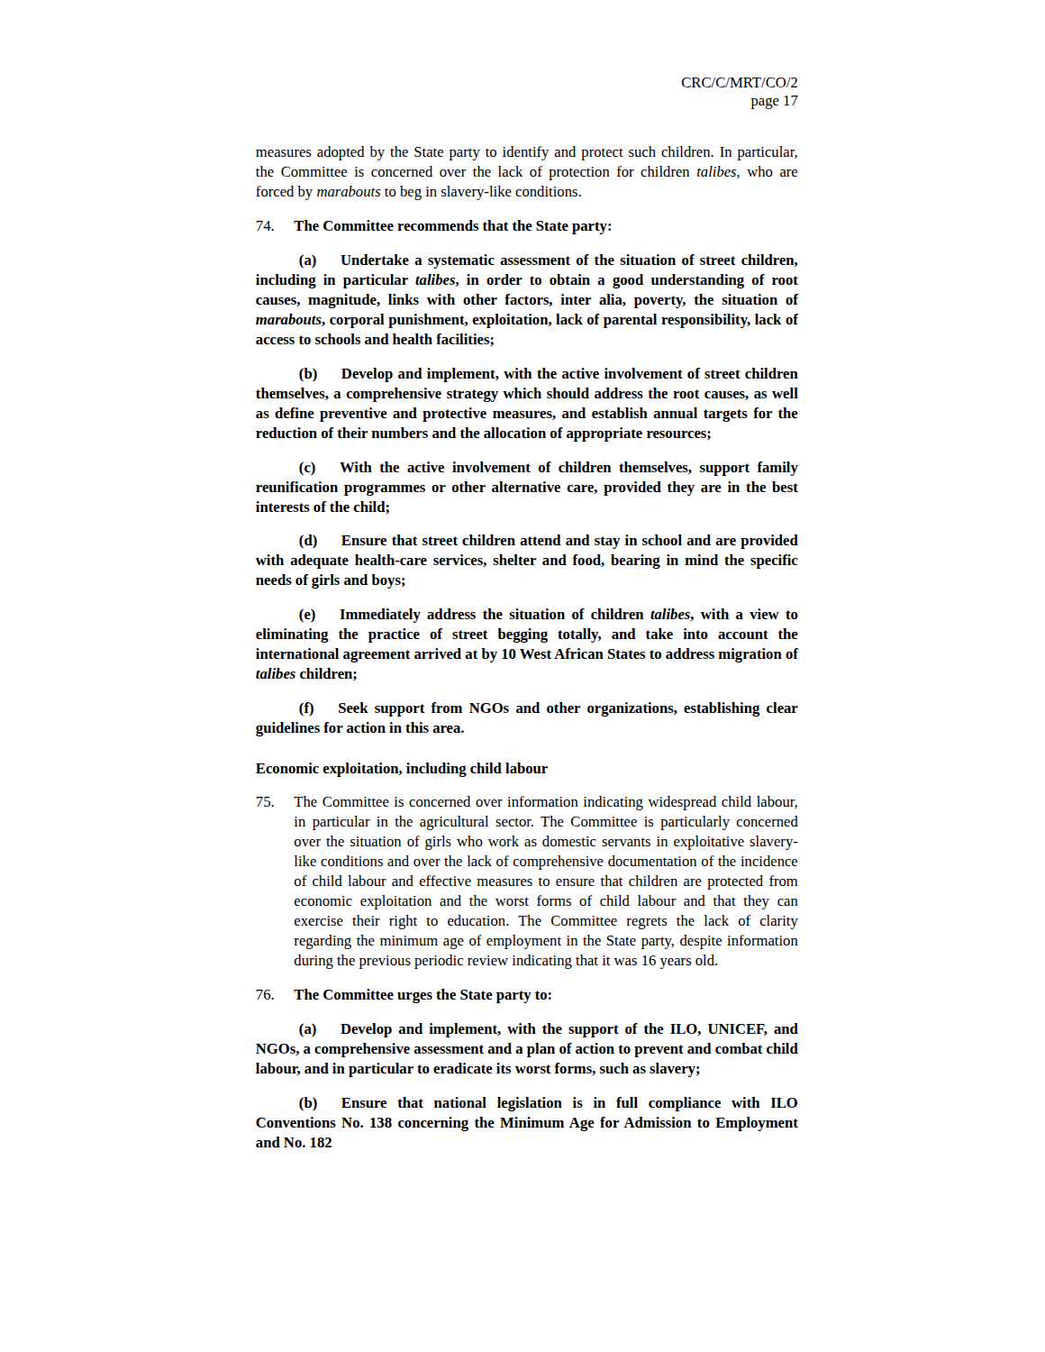CRC/C/MRT/CO/2 page 17
measures adopted by the State party to identify and protect such children. In particular, the Committee is concerned over the lack of protection for children talibes, who are forced by marabouts to beg in slavery-like conditions.
74.
The Committee recommends that the State party:
(a) Undertake a systematic assessment of the situation of street children, including in particular talibes, in order to obtain a good understanding of root causes, magnitude, links with other factors, inter alia, poverty, the situation of marabouts, corporal punishment, exploitation, lack of parental responsibility, lack of access to schools and health facilities;
(b) Develop and implement, with the active involvement of street children themselves, a comprehensive strategy which should address the root causes, as well as define preventive and protective measures, and establish annual targets for the reduction of their numbers and the allocation of appropriate resources;
(c) With the active involvement of children themselves, support family reunification programmes or other alternative care, provided they are in the best interests of the child;
(d) Ensure that street children attend and stay in school and are provided with adequate health-care services, shelter and food, bearing in mind the specific needs of girls and boys;
(e) Immediately address the situation of children talibes, with a view to eliminating the practice of street begging totally, and take into account the international agreement arrived at by 10 West African States to address migration of talibes children;
(f) Seek support from NGOs and other organizations, establishing clear guidelines for action in this area.
Economic exploitation, including child labour
75.
The Committee is concerned over information indicating widespread child labour, in particular in the agricultural sector. The Committee is particularly concerned over the situation of girls who work as domestic servants in exploitative slavery-like conditions and over the lack of comprehensive documentation of the incidence of child labour and effective measures to ensure that children are protected from economic exploitation and the worst forms of child labour and that they can exercise their right to education. The Committee regrets the lack of clarity regarding the minimum age of employment in the State party, despite information during the previous periodic review indicating that it was 16 years old.
76.
The Committee urges the State party to:
(a) Develop and implement, with the support of the ILO, UNICEF, and NGOs, a comprehensive assessment and a plan of action to prevent and combat child labour, and in particular to eradicate its worst forms, such as slavery;
(b) Ensure that national legislation is in full compliance with ILO Conventions No. 138 concerning the Minimum Age for Admission to Employment and No. 182